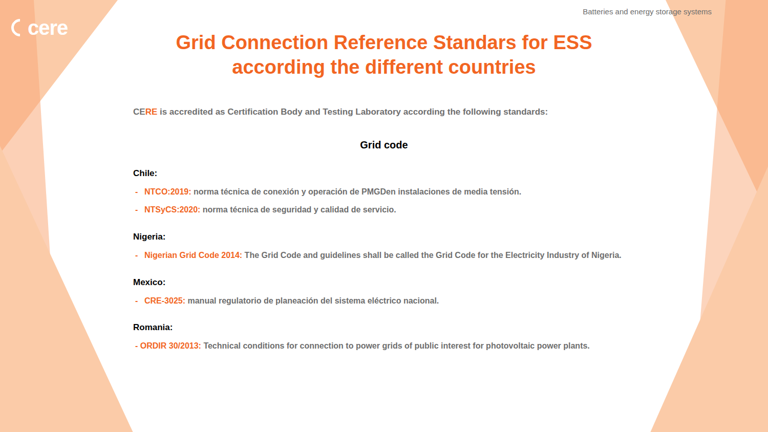Batteries and energy storage systems
cere
Grid Connection Reference Standars for ESS
according the different countries
CE RE is accredited as Certification Body and Testing Laboratory according the following standards:
Grid code
Chile:
NTCO:2019: norma técnica de conexión y operación de PMGDen instalaciones de media tensión.
NTSyCS:2020: norma técnica de seguridad y calidad de servicio.
Nigeria:
Nigerian Grid Code 2014: The Grid Code and guidelines shall be called the Grid Code for the Electricity Industry of Nigeria.
Mexico:
CRE-3025: manual regulatorio de planeación del sistema eléctrico nacional.
Romania:
- ORDIR 30/2013: Technical conditions for connection to power grids of public interest for photovoltaic power plants.